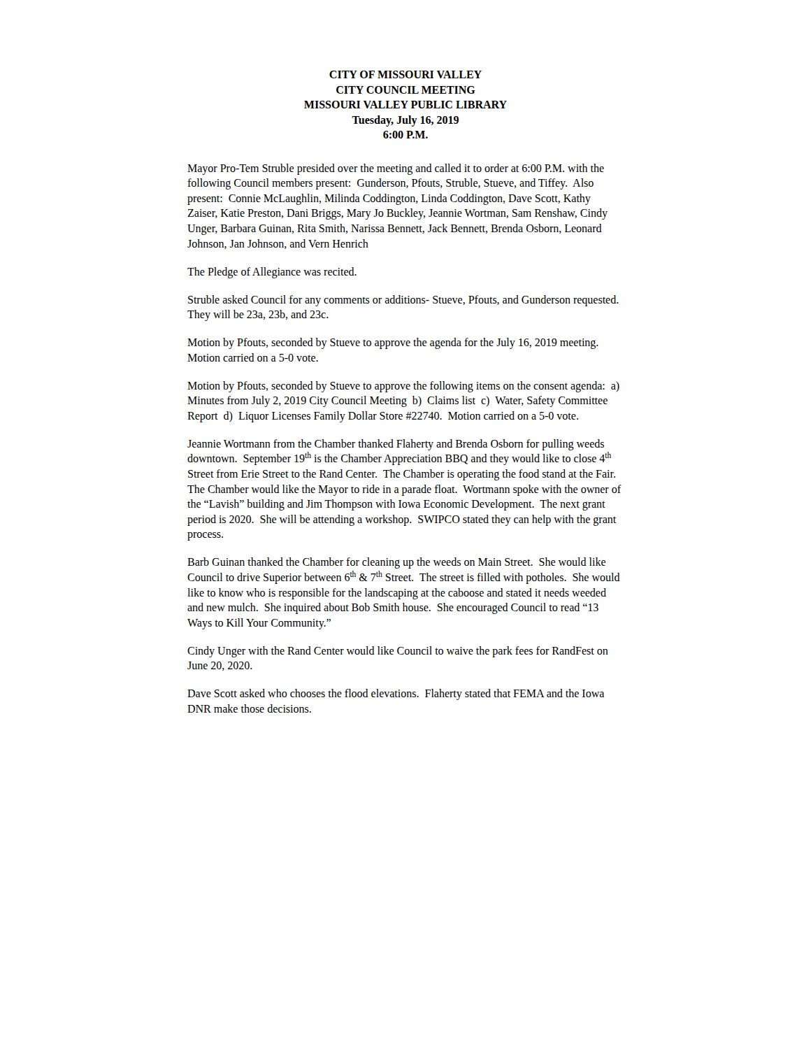CITY OF MISSOURI VALLEY CITY COUNCIL MEETING MISSOURI VALLEY PUBLIC LIBRARY Tuesday, July 16, 2019 6:00 P.M.
Mayor Pro-Tem Struble presided over the meeting and called it to order at 6:00 P.M. with the following Council members present: Gunderson, Pfouts, Struble, Stueve, and Tiffey. Also present: Connie McLaughlin, Milinda Coddington, Linda Coddington, Dave Scott, Kathy Zaiser, Katie Preston, Dani Briggs, Mary Jo Buckley, Jeannie Wortman, Sam Renshaw, Cindy Unger, Barbara Guinan, Rita Smith, Narissa Bennett, Jack Bennett, Brenda Osborn, Leonard Johnson, Jan Johnson, and Vern Henrich
The Pledge of Allegiance was recited.
Struble asked Council for any comments or additions- Stueve, Pfouts, and Gunderson requested. They will be 23a, 23b, and 23c.
Motion by Pfouts, seconded by Stueve to approve the agenda for the July 16, 2019 meeting. Motion carried on a 5-0 vote.
Motion by Pfouts, seconded by Stueve to approve the following items on the consent agenda: a) Minutes from July 2, 2019 City Council Meeting b) Claims list c) Water, Safety Committee Report d) Liquor Licenses Family Dollar Store #22740. Motion carried on a 5-0 vote.
Jeannie Wortmann from the Chamber thanked Flaherty and Brenda Osborn for pulling weeds downtown. September 19th is the Chamber Appreciation BBQ and they would like to close 4th Street from Erie Street to the Rand Center. The Chamber is operating the food stand at the Fair. The Chamber would like the Mayor to ride in a parade float. Wortmann spoke with the owner of the “Lavish” building and Jim Thompson with Iowa Economic Development. The next grant period is 2020. She will be attending a workshop. SWIPCO stated they can help with the grant process.
Barb Guinan thanked the Chamber for cleaning up the weeds on Main Street. She would like Council to drive Superior between 6th & 7th Street. The street is filled with potholes. She would like to know who is responsible for the landscaping at the caboose and stated it needs weeded and new mulch. She inquired about Bob Smith house. She encouraged Council to read “13 Ways to Kill Your Community.”
Cindy Unger with the Rand Center would like Council to waive the park fees for RandFest on June 20, 2020.
Dave Scott asked who chooses the flood elevations. Flaherty stated that FEMA and the Iowa DNR make those decisions.